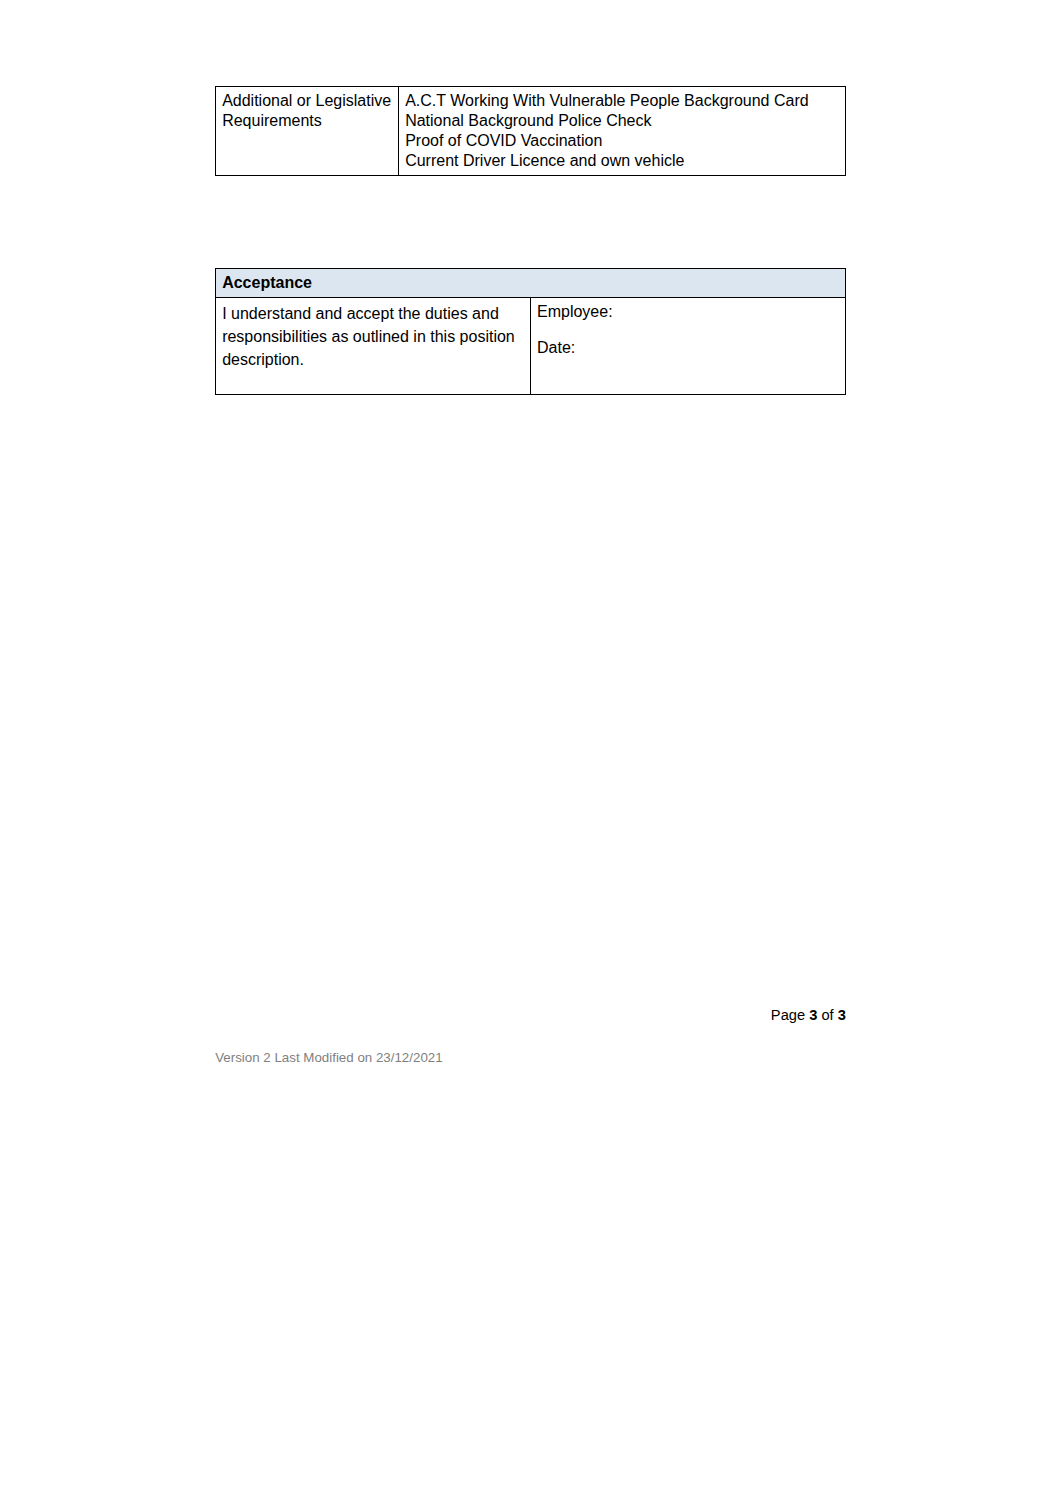| Additional or Legislative Requirements | A.C.T Working With Vulnerable People Background Card National Background Police Check Proof of COVID Vaccination Current Driver Licence and own vehicle |
| Acceptance |
| I understand and accept the duties and responsibilities as outlined in this position description. | Employee: Date: |
Page 3 of 3
Version 2 Last Modified on 23/12/2021